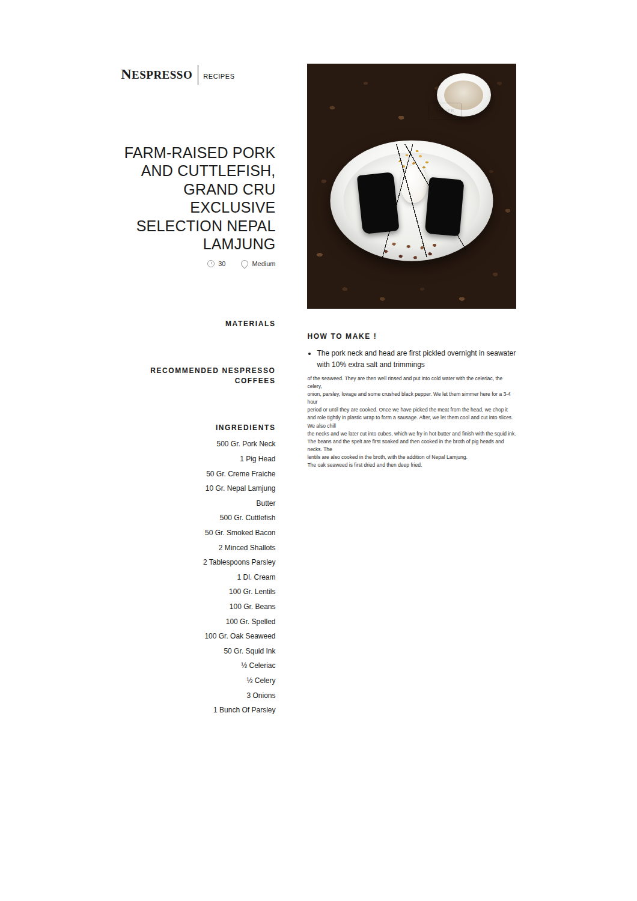Nespresso
Recipes
Farm-Raised Pork and Cuttlefish, Grand Cru Exclusive Selection Nepal Lamjung
30
Medium
Materials
Recommended Nespresso Coffees
Ingredients
500 Gr. Pork Neck
1 Pig Head
50 Gr. Creme Fraiche
10 Gr. Nepal Lamjung
Butter
500 Gr. Cuttlefish
50 Gr. Smoked Bacon
2 Minced Shallots
2 Tablespoons Parsley
1 Dl. Cream
100 Gr. Lentils
100 Gr. Beans
100 Gr. Spelled
100 Gr. Oak Seaweed
50 Gr. Squid Ink
½ Celeriac
½ Celery
3 Onions
1 Bunch Of Parsley
Zieher
How to make !
The pork neck and head are first pickled overnight in seawater with 10% extra salt and trimmings
of the seaweed. They are then well rinsed and put into cold water with the celeriac, the celery,
onion, parsley, lovage and some crushed black pepper. We let them simmer here for a 3-4 hour
period or until they are cooked. Once we have picked the meat from the head, we chop it and role tightly in plastic wrap to form a sausage. After, we let them cool and cut into slices. We also chill
the necks and we later cut into cubes, which we fry in hot butter and finish with the squid ink.
The beans and the spelt are first soaked and then cooked in the broth of pig heads and necks. The
lentils are also cooked in the broth, with the addition of Nepal Lamjung.
The oak seaweed is first dried and then deep fried.